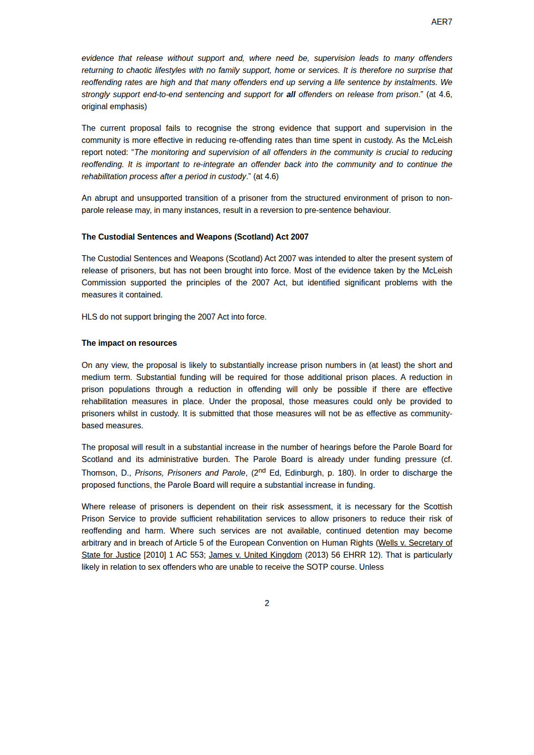AER7
evidence that release without support and, where need be, supervision leads to many offenders returning to chaotic lifestyles with no family support, home or services. It is therefore no surprise that reoffending rates are high and that many offenders end up serving a life sentence by instalments. We strongly support end-to-end sentencing and support for all offenders on release from prison.” (at 4.6, original emphasis)
The current proposal fails to recognise the strong evidence that support and supervision in the community is more effective in reducing re-offending rates than time spent in custody. As the McLeish report noted: “The monitoring and supervision of all offenders in the community is crucial to reducing reoffending. It is important to re-integrate an offender back into the community and to continue the rehabilitation process after a period in custody.” (at 4.6)
An abrupt and unsupported transition of a prisoner from the structured environment of prison to non-parole release may, in many instances, result in a reversion to pre-sentence behaviour.
The Custodial Sentences and Weapons (Scotland) Act 2007
The Custodial Sentences and Weapons (Scotland) Act 2007 was intended to alter the present system of release of prisoners, but has not been brought into force. Most of the evidence taken by the McLeish Commission supported the principles of the 2007 Act, but identified significant problems with the measures it contained.
HLS do not support bringing the 2007 Act into force.
The impact on resources
On any view, the proposal is likely to substantially increase prison numbers in (at least) the short and medium term. Substantial funding will be required for those additional prison places. A reduction in prison populations through a reduction in offending will only be possible if there are effective rehabilitation measures in place. Under the proposal, those measures could only be provided to prisoners whilst in custody. It is submitted that those measures will not be as effective as community-based measures.
The proposal will result in a substantial increase in the number of hearings before the Parole Board for Scotland and its administrative burden. The Parole Board is already under funding pressure (cf. Thomson, D., Prisons, Prisoners and Parole, (2nd Ed, Edinburgh, p. 180). In order to discharge the proposed functions, the Parole Board will require a substantial increase in funding.
Where release of prisoners is dependent on their risk assessment, it is necessary for the Scottish Prison Service to provide sufficient rehabilitation services to allow prisoners to reduce their risk of reoffending and harm. Where such services are not available, continued detention may become arbitrary and in breach of Article 5 of the European Convention on Human Rights (Wells v. Secretary of State for Justice [2010] 1 AC 553; James v. United Kingdom (2013) 56 EHRR 12). That is particularly likely in relation to sex offenders who are unable to receive the SOTP course. Unless
2